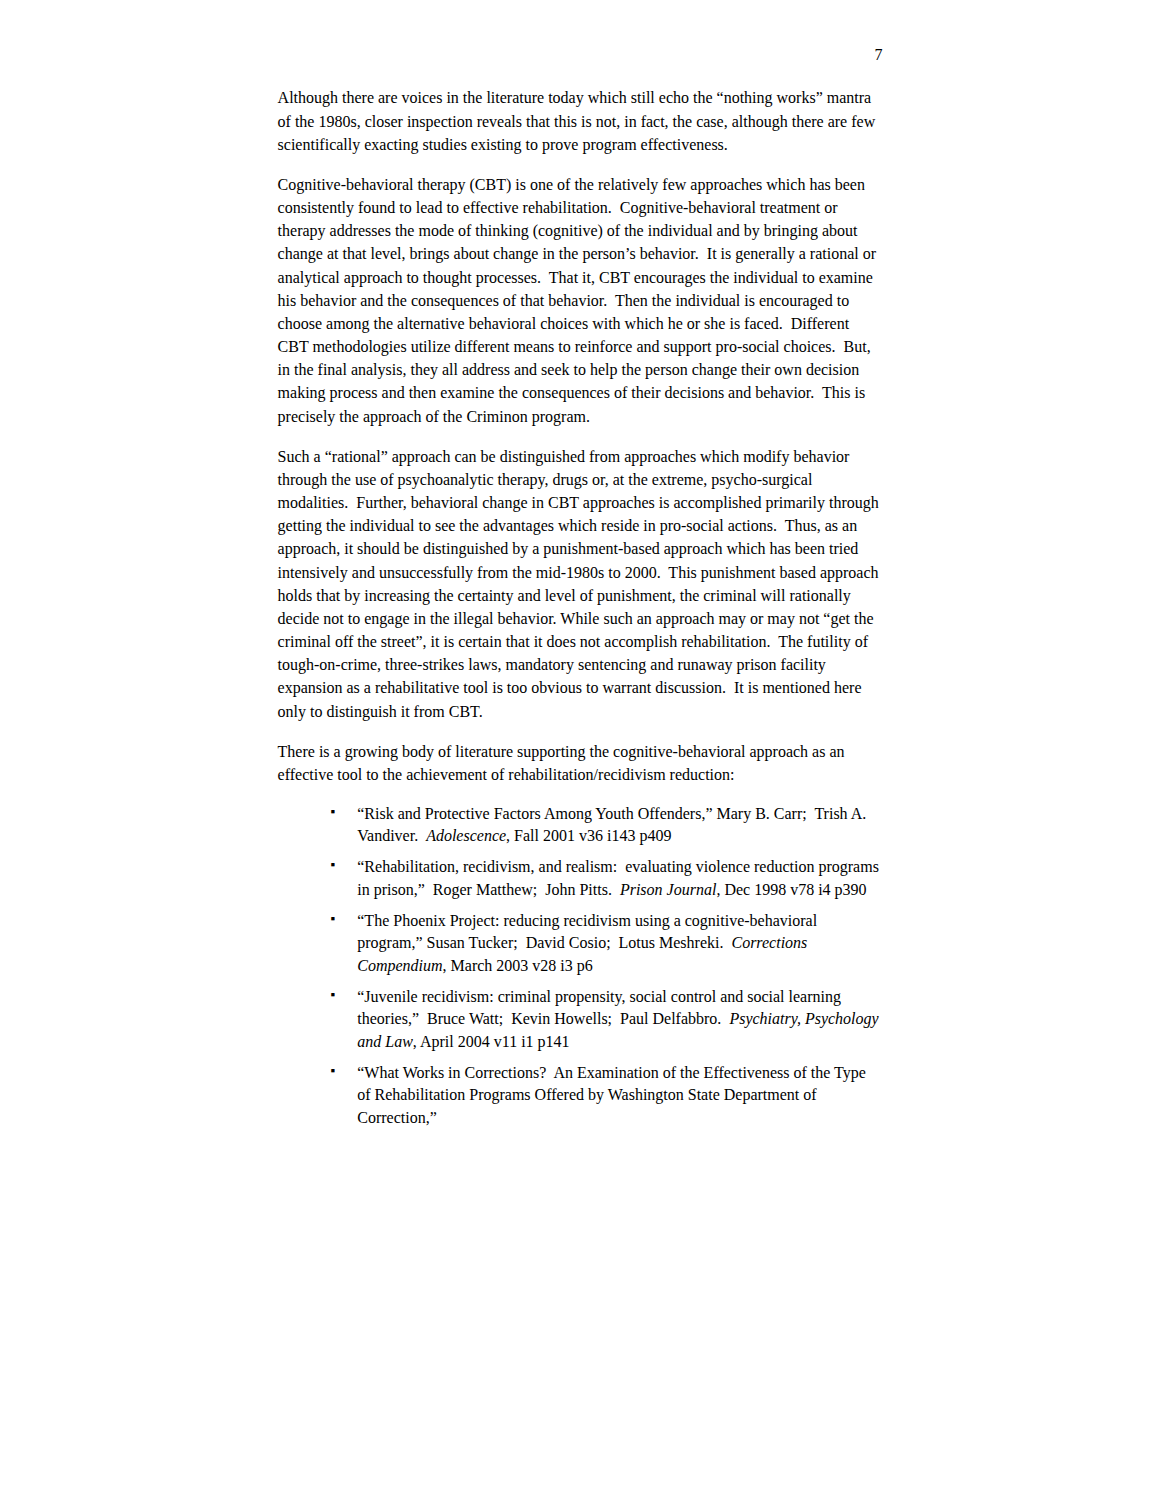7
Although there are voices in the literature today which still echo the “nothing works” mantra of the 1980s, closer inspection reveals that this is not, in fact, the case, although there are few scientifically exacting studies existing to prove program effectiveness.
Cognitive-behavioral therapy (CBT) is one of the relatively few approaches which has been consistently found to lead to effective rehabilitation. Cognitive-behavioral treatment or therapy addresses the mode of thinking (cognitive) of the individual and by bringing about change at that level, brings about change in the person’s behavior. It is generally a rational or analytical approach to thought processes. That it, CBT encourages the individual to examine his behavior and the consequences of that behavior. Then the individual is encouraged to choose among the alternative behavioral choices with which he or she is faced. Different CBT methodologies utilize different means to reinforce and support pro-social choices. But, in the final analysis, they all address and seek to help the person change their own decision making process and then examine the consequences of their decisions and behavior. This is precisely the approach of the Criminon program.
Such a “rational” approach can be distinguished from approaches which modify behavior through the use of psychoanalytic therapy, drugs or, at the extreme, psycho-surgical modalities. Further, behavioral change in CBT approaches is accomplished primarily through getting the individual to see the advantages which reside in pro-social actions. Thus, as an approach, it should be distinguished by a punishment-based approach which has been tried intensively and unsuccessfully from the mid-1980s to 2000. This punishment based approach holds that by increasing the certainty and level of punishment, the criminal will rationally decide not to engage in the illegal behavior. While such an approach may or may not “get the criminal off the street”, it is certain that it does not accomplish rehabilitation. The futility of tough-on-crime, three-strikes laws, mandatory sentencing and runaway prison facility expansion as a rehabilitative tool is too obvious to warrant discussion. It is mentioned here only to distinguish it from CBT.
There is a growing body of literature supporting the cognitive-behavioral approach as an effective tool to the achievement of rehabilitation/recidivism reduction:
“Risk and Protective Factors Among Youth Offenders,” Mary B. Carr; Trish A. Vandiver. Adolescence, Fall 2001 v36 i143 p409
“Rehabilitation, recidivism, and realism: evaluating violence reduction programs in prison,” Roger Matthew; John Pitts. Prison Journal, Dec 1998 v78 i4 p390
“The Phoenix Project: reducing recidivism using a cognitive-behavioral program,” Susan Tucker; David Cosio; Lotus Meshreki. Corrections Compendium, March 2003 v28 i3 p6
“Juvenile recidivism: criminal propensity, social control and social learning theories,” Bruce Watt; Kevin Howells; Paul Delfabbro. Psychiatry, Psychology and Law, April 2004 v11 i1 p141
“What Works in Corrections? An Examination of the Effectiveness of the Type of Rehabilitation Programs Offered by Washington State Department of Correction,”